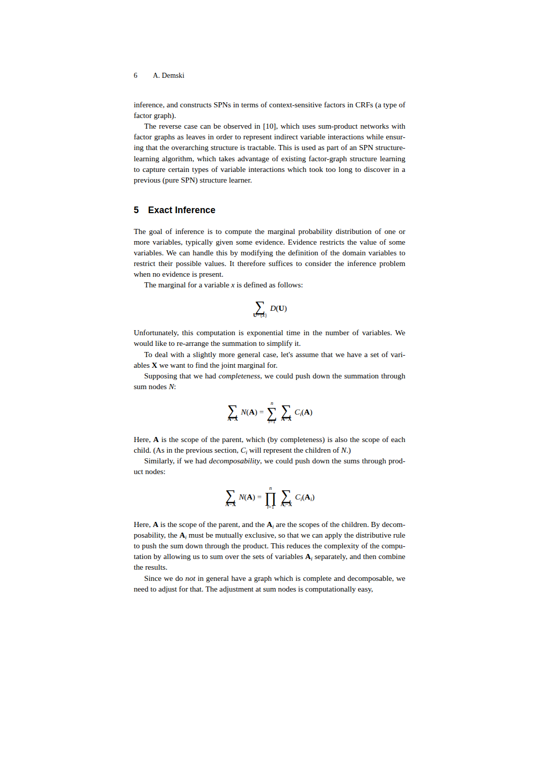6 A. Demski
inference, and constructs SPNs in terms of context-sensitive factors in CRFs (a type of factor graph).
The reverse case can be observed in [10], which uses sum-product networks with factor graphs as leaves in order to represent indirect variable interactions while ensuring that the overarching structure is tractable. This is used as part of an SPN structure-learning algorithm, which takes advantage of existing factor-graph structure learning to capture certain types of variable interactions which took too long to discover in a previous (pure SPN) structure learner.
5 Exact Inference
The goal of inference is to compute the marginal probability distribution of one or more variables, typically given some evidence. Evidence restricts the value of some variables. We can handle this by modifying the definition of the domain variables to restrict their possible values. It therefore suffices to consider the inference problem when no evidence is present.
The marginal for a variable x is defined as follows:
∑U−{x} D(U)
Unfortunately, this computation is exponential time in the number of variables. We would like to re-arrange the summation to simplify it.
To deal with a slightly more general case, let's assume that we have a set of variables X we want to find the joint marginal for.
Supposing that we had completeness, we could push down the summation through sum nodes N:
∑A−X N(A) = n∑i=1 ∑A−X Ci(A)
Here, A is the scope of the parent, which (by completeness) is also the scope of each child. (As in the previous section, Ci will represent the children of N.)
Similarly, if we had decomposability, we could push down the sums through product nodes:
∑A−X N(A) = n∏i=1 ∑Ai−X Ci(Ai)
Here, A is the scope of the parent, and the Ai are the scopes of the children. By decomposability, the Ai must be mutually exclusive, so that we can apply the distributive rule to push the sum down through the product. This reduces the complexity of the computation by allowing us to sum over the sets of variables Ai separately, and then combine the results.
Since we do not in general have a graph which is complete and decomposable, we need to adjust for that. The adjustment at sum nodes is computationally easy,